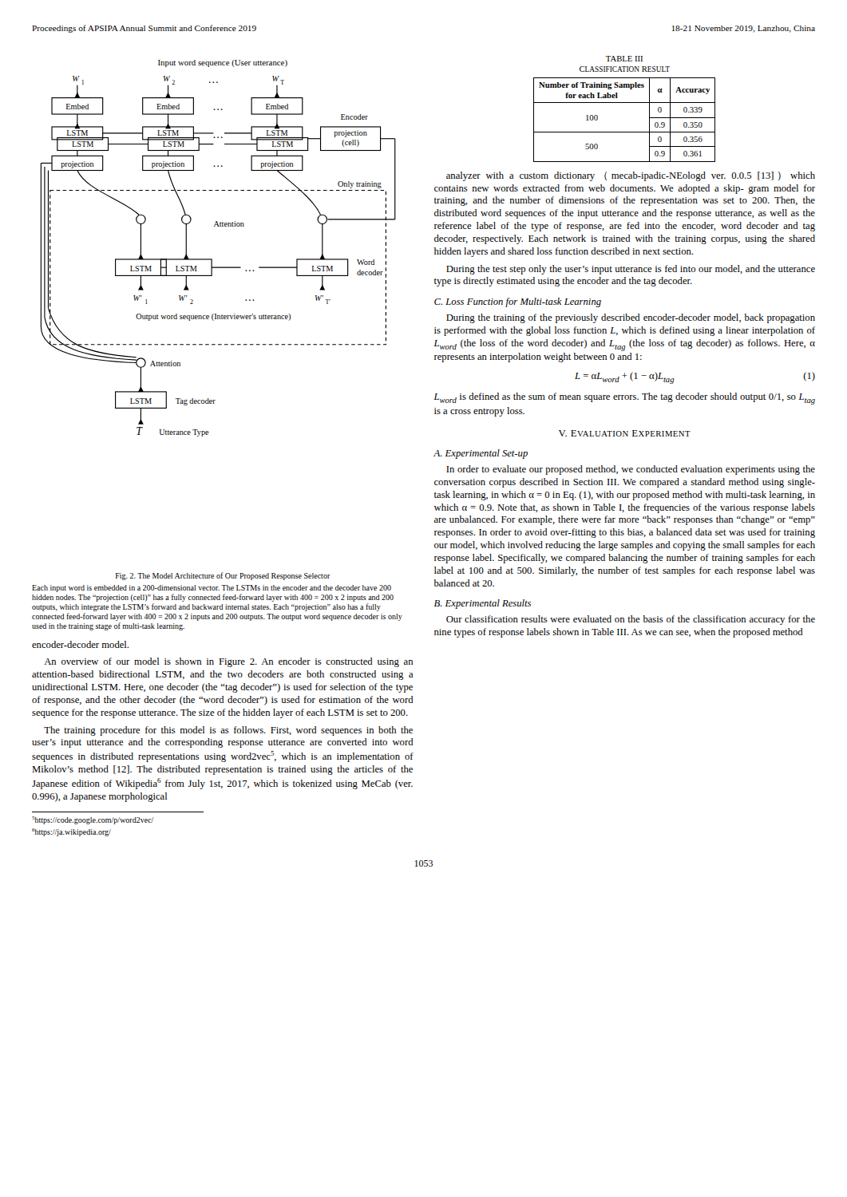Proceedings of APSIPA Annual Summit and Conference 2019
18-21 November 2019, Lanzhou, China
Input word sequence (User utterance) W 1 W 2 … W T Embed Embed Embed … Encoder LSTM LSTM LSTM LSTM LSTM LSTM … projection (cell) projection projection projection … Only training Attention LSTM LSTM LSTM … Word decoder W' 1 W' 2 … W' T' Output word sequence (Interviewer's utterance) Attention LSTM Tag decoder T Utterance Type
Fig. 2. The Model Architecture of Our Proposed Response Selector Each input word is embedded in a 200-dimensional vector. The LSTMs in the encoder and the decoder have 200 hidden nodes. The “projection (cell)” has a fully connected feed-forward layer with 400 = 200 x 2 inputs and 200 outputs, which integrate the LSTM’s forward and backward internal states. Each “projection” also has a fully connected feed-forward layer with 400 = 200 x 2 inputs and 200 outputs. The output word sequence decoder is only used in the training stage of multi-task learning.
encoder-decoder model.
An overview of our model is shown in Figure 2. An encoder is constructed using an attention-based bidirectional LSTM, and the two decoders are both constructed using a unidirectional LSTM. Here, one decoder (the “tag decoder”) is used for selection of the type of response, and the other decoder (the “word decoder”) is used for estimation of the word sequence for the response utterance. The size of the hidden layer of each LSTM is set to 200.
The training procedure for this model is as follows. First, word sequences in both the user’s input utterance and the corresponding response utterance are converted into word sequences in distributed representations using word2vec5, which is an implementation of Mikolov’s method [12]. The distributed representation is trained using the articles of the Japanese edition of Wikipedia6 from July 1st, 2017, which is tokenized using MeCab (ver. 0.996), a Japanese morphological
5https://code.google.com/p/word2vec/
6https://ja.wikipedia.org/
TABLE III
CLASSIFICATION RESULT
| Number of Training Samples for each Label | α | Accuracy |
| --- | --- | --- |
| 100 | 0 | 0.339 |
| 0.9 | 0.350 |
| 500 | 0 | 0.356 |
| 0.9 | 0.361 |
analyzer with a custom dictionary（mecab-ipadic-NEologd ver. 0.0.5 [13]）which contains new words extracted from web documents. We adopted a skip- gram model for training, and the number of dimensions of the representation was set to 200. Then, the distributed word sequences of the input utterance and the response utterance, as well as the reference label of the type of response, are fed into the encoder, word decoder and tag decoder, respectively. Each network is trained with the training corpus, using the shared hidden layers and shared loss function described in next section.
During the test step only the user’s input utterance is fed into our model, and the utterance type is directly estimated using the encoder and the tag decoder.
C. Loss Function for Multi-task Learning
During the training of the previously described encoder-decoder model, back propagation is performed with the global loss function L, which is defined using a linear interpolation of Lword (the loss of the word decoder) and Ltag (the loss of tag decoder) as follows. Here, α represents an interpolation weight between 0 and 1:
L = αLword + (1 − α)Ltag (1)
Lword is defined as the sum of mean square errors. The tag decoder should output 0/1, so Ltag is a cross entropy loss.
V. EVALUATION EXPERIMENT
A. Experimental Set-up
In order to evaluate our proposed method, we conducted evaluation experiments using the conversation corpus described in Section III. We compared a standard method using single-task learning, in which α = 0 in Eq. (1), with our proposed method with multi-task learning, in which α = 0.9. Note that, as shown in Table I, the frequencies of the various response labels are unbalanced. For example, there were far more “back” responses than “change” or “emp” responses. In order to avoid over-fitting to this bias, a balanced data set was used for training our model, which involved reducing the large samples and copying the small samples for each response label. Specifically, we compared balancing the number of training samples for each label at 100 and at 500. Similarly, the number of test samples for each response label was balanced at 20.
B. Experimental Results
Our classification results were evaluated on the basis of the classification accuracy for the nine types of response labels shown in Table III. As we can see, when the proposed method
1053